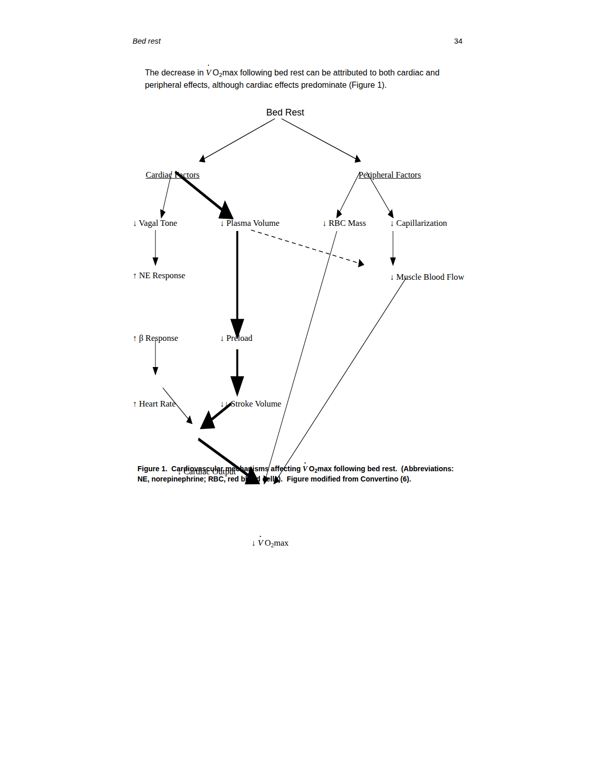Bed rest 34
The decrease in V O2max following bed rest can be attributed to both cardiac and peripheral effects, although cardiac effects predominate (Figure 1).
Bed Rest
Cardiac Factors
Peripheral Factors
↓ Vagal Tone
↓ Plasma Volume
↓ RBC Mass
↓ Capillarization
↑ NE Response
↓ Muscle Blood Flow
↑ β Response
↓ Preload
↑ Heart Rate
↓↓ Stroke Volume
↓ Cardiac Output
↓ V O2max
Figure 1. Cardiovascular mechanisms affecting V O2max following bed rest. (Abbreviations: NE, norepinephrine; RBC, red blood cells). Figure modified from Convertino (6).